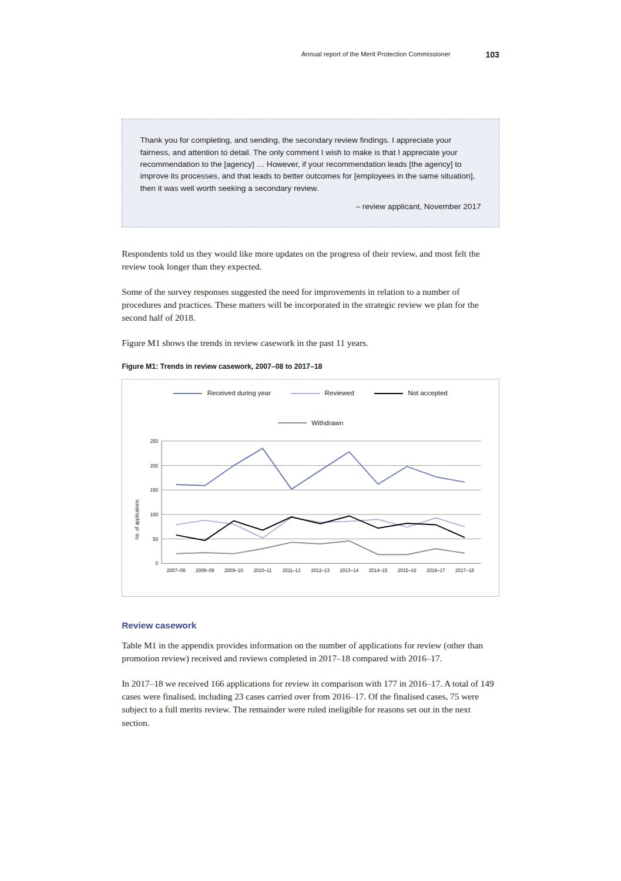Annual report of the Merit Protection Commissioner 103
Thank you for completing, and sending, the secondary review findings. I appreciate your fairness, and attention to detail. The only comment I wish to make is that I appreciate your recommendation to the [agency] … However, if your recommendation leads [the agency] to improve its processes, and that leads to better outcomes for [employees in the same situation], then it was well worth seeking a secondary review.
– review applicant, November 2017
Respondents told us they would like more updates on the progress of their review, and most felt the review took longer than they expected.
Some of the survey responses suggested the need for improvements in relation to a number of procedures and practices. These matters will be incorporated in the strategic review we plan for the second half of 2018.
Figure M1 shows the trends in review casework in the past 11 years.
Figure M1: Trends in review casework, 2007–08 to 2017–18
Received during year Reviewed Not accepted Withdrawn
No. of applications 250 200 150 100 50 0 2007–08 2008–09 2009–10 2010–11 2011–12 2012–13 2013–14 2014–15 2015–16 2016–17 2017–18
Review casework
Table M1 in the appendix provides information on the number of applications for review (other than promotion review) received and reviews completed in 2017–18 compared with 2016–17.
In 2017–18 we received 166 applications for review in comparison with 177 in 2016–17. A total of 149 cases were finalised, including 23 cases carried over from 2016–17. Of the finalised cases, 75 were subject to a full merits review. The remainder were ruled ineligible for reasons set out in the next section.